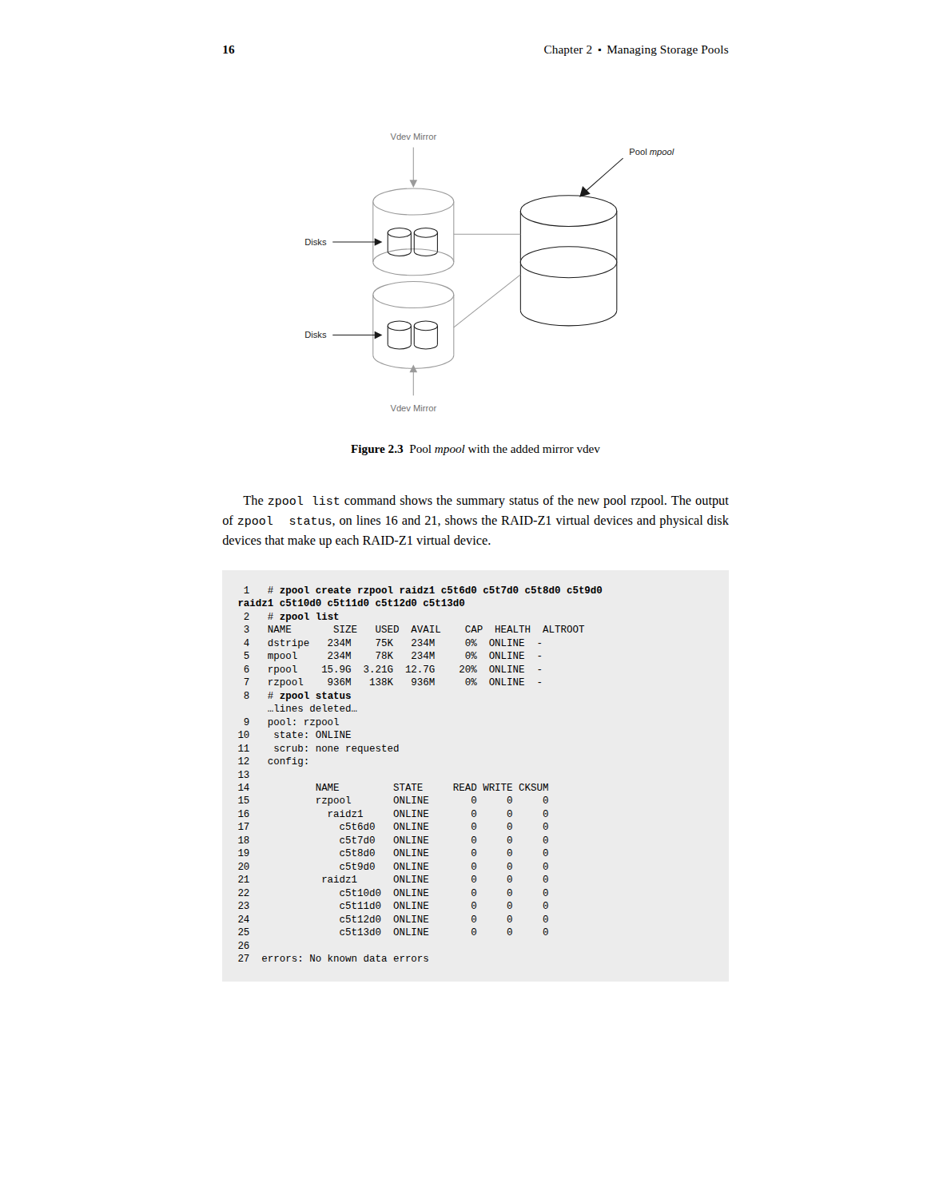16 Chapter 2▪Managing Storage Pools
Vdev Mirror Vdev Mirror Disks Disks Pool mpool
Figure 2.3 Pool mpool with the added mirror vdev
The zpool list command shows the summary status of the new pool rzpool. The output of zpool status, on lines 16 and 21, shows the RAID-Z1 virtual devices and physical disk devices that make up each RAID-Z1 virtual device.
 1   # zpool create rzpool raidz1 c5t6d0 c5t7d0 c5t8d0 c5t9d0
raidz1 c5t10d0 c5t11d0 c5t12d0 c5t13d0
 2   # zpool list
 3   NAME       SIZE   USED  AVAIL    CAP  HEALTH  ALTROOT
 4   dstripe   234M    75K   234M     0%  ONLINE  -
 5   mpool     234M    78K   234M     0%  ONLINE  -
 6   rpool    15.9G  3.21G  12.7G    20%  ONLINE  -
 7   rzpool    936M   138K   936M     0%  ONLINE  -
 8   # zpool status
     …lines deleted…
 9   pool: rzpool
10    state: ONLINE
11    scrub: none requested
12   config:
13
14           NAME         STATE     READ WRITE CKSUM
15           rzpool       ONLINE       0     0     0
16             raidz1     ONLINE       0     0     0
17               c5t6d0   ONLINE       0     0     0
18               c5t7d0   ONLINE       0     0     0
19               c5t8d0   ONLINE       0     0     0
20               c5t9d0   ONLINE       0     0     0
21            raidz1      ONLINE       0     0     0
22               c5t10d0  ONLINE       0     0     0
23               c5t11d0  ONLINE       0     0     0
24               c5t12d0  ONLINE       0     0     0
25               c5t13d0  ONLINE       0     0     0
26
27  errors: No known data errors